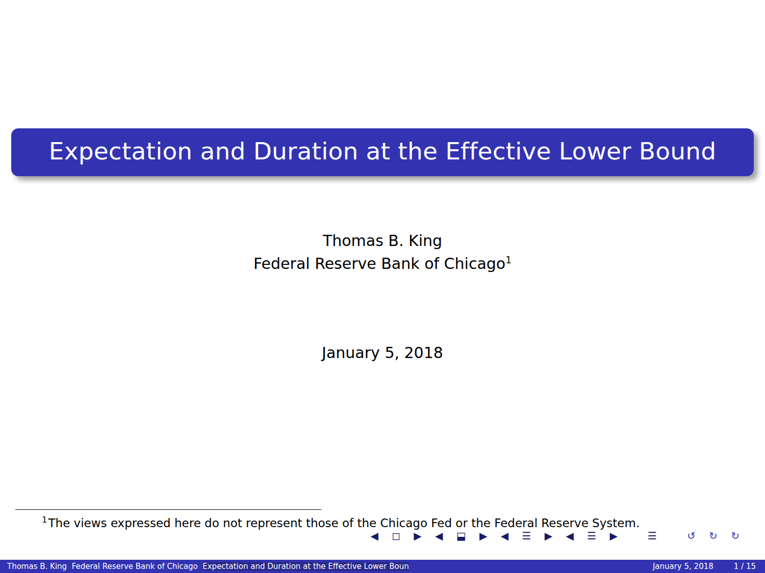Expectation and Duration at the Effective Lower Bound
Thomas B. King
Federal Reserve Bank of Chicago1
January 5, 2018
1 The views expressed here do not represent those of the Chicago Fed or the Federal Reserve System.
◀ ◻ ▶ ◀ ⬓ ▶ ◀ ☰ ▶ ◀ ☰ ▶ ☰ ↺ ↻ ↻
Thomas B. King Federal Reserve Bank of Chicago Expectation and Duration at the Effective Lower Boun
January 5, 2018 1 / 15